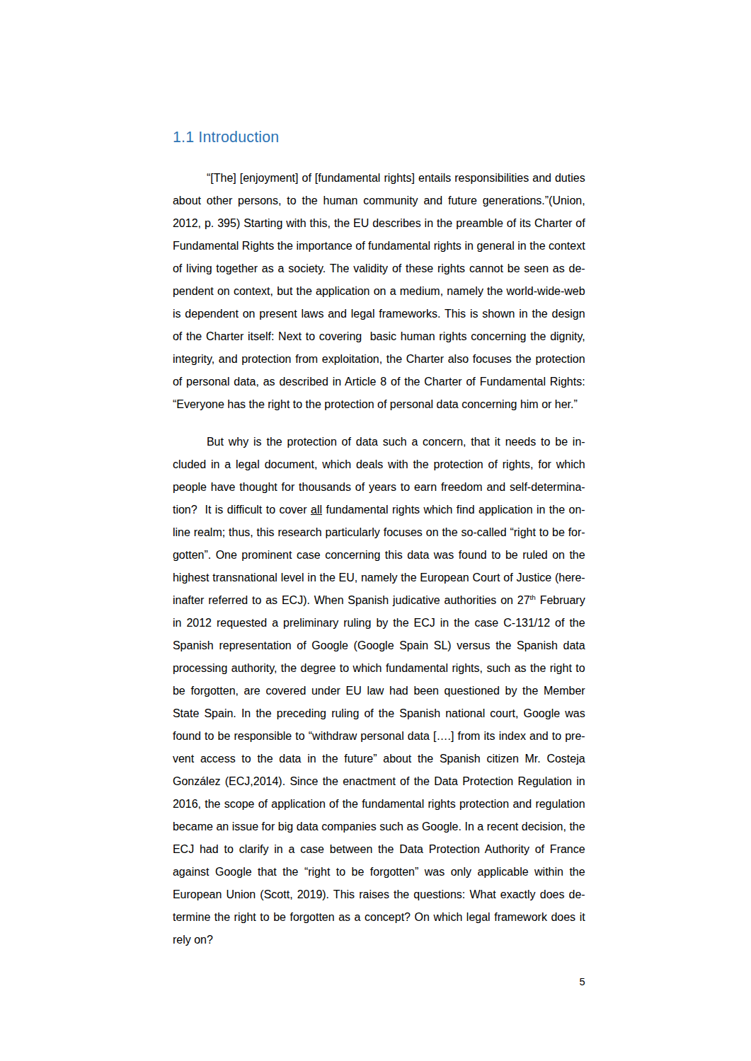1.1 Introduction
“[The] [enjoyment] of [fundamental rights] entails responsibilities and duties about other persons, to the human community and future generations.”(Union, 2012, p. 395) Starting with this, the EU describes in the preamble of its Charter of Fundamental Rights the importance of fundamental rights in general in the context of living together as a society. The validity of these rights cannot be seen as dependent on context, but the application on a medium, namely the world-wide-web is dependent on present laws and legal frameworks. This is shown in the design of the Charter itself: Next to covering basic human rights concerning the dignity, integrity, and protection from exploitation, the Charter also focuses the protection of personal data, as described in Article 8 of the Charter of Fundamental Rights: “Everyone has the right to the protection of personal data concerning him or her.”
But why is the protection of data such a concern, that it needs to be included in a legal document, which deals with the protection of rights, for which people have thought for thousands of years to earn freedom and self-determination? It is difficult to cover all fundamental rights which find application in the online realm; thus, this research particularly focuses on the so-called “right to be forgotten”. One prominent case concerning this data was found to be ruled on the highest transnational level in the EU, namely the European Court of Justice (hereinafter referred to as ECJ). When Spanish judicative authorities on 27th February in 2012 requested a preliminary ruling by the ECJ in the case C-131/12 of the Spanish representation of Google (Google Spain SL) versus the Spanish data processing authority, the degree to which fundamental rights, such as the right to be forgotten, are covered under EU law had been questioned by the Member State Spain. In the preceding ruling of the Spanish national court, Google was found to be responsible to “withdraw personal data [….] from its index and to prevent access to the data in the future” about the Spanish citizen Mr. Costeja González (ECJ,2014). Since the enactment of the Data Protection Regulation in 2016, the scope of application of the fundamental rights protection and regulation became an issue for big data companies such as Google. In a recent decision, the ECJ had to clarify in a case between the Data Protection Authority of France against Google that the “right to be forgotten” was only applicable within the European Union (Scott, 2019). This raises the questions: What exactly does determine the right to be forgotten as a concept? On which legal framework does it rely on?
5